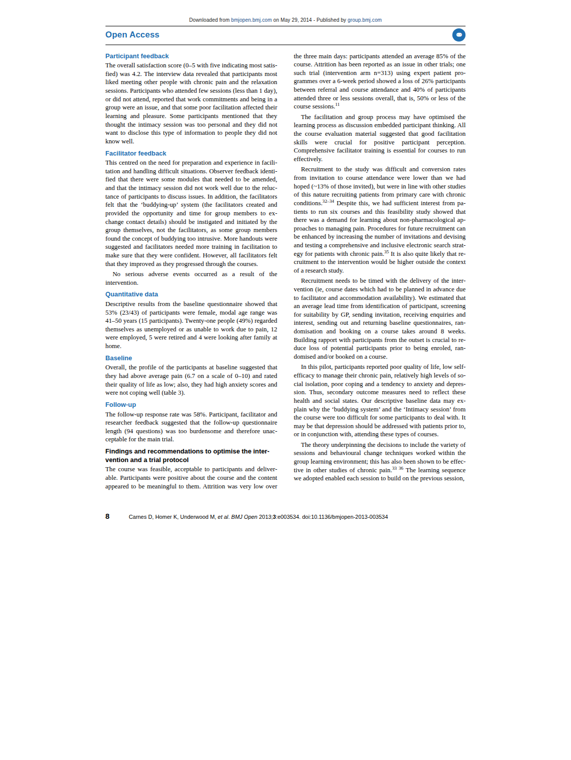Downloaded from bmjopen.bmj.com on May 29, 2014 - Published by group.bmj.com
Open Access
⚭
Participant feedback
The overall satisfaction score (0–5 with five indicating most satisfied) was 4.2. The interview data revealed that participants most liked meeting other people with chronic pain and the relaxation sessions. Participants who attended few sessions (less than 1 day), or did not attend, reported that work commitments and being in a group were an issue, and that some poor facilitation affected their learning and pleasure. Some participants mentioned that they thought the intimacy session was too personal and they did not want to disclose this type of information to people they did not know well.
Facilitator feedback
This centred on the need for preparation and experience in facilitation and handling difficult situations. Observer feedback identified that there were some modules that needed to be amended, and that the intimacy session did not work well due to the reluctance of participants to discuss issues. In addition, the facilitators felt that the ‘buddying-up’ system (the facilitators created and provided the opportunity and time for group members to exchange contact details) should be instigated and initiated by the group themselves, not the facilitators, as some group members found the concept of buddying too intrusive. More handouts were suggested and facilitators needed more training in facilitation to make sure that they were confident. However, all facilitators felt that they improved as they progressed through the courses.
No serious adverse events occurred as a result of the intervention.
Quantitative data
Descriptive results from the baseline questionnaire showed that 53% (23/43) of participants were female, modal age range was 41–50 years (15 participants). Twenty-one people (49%) regarded themselves as unemployed or as unable to work due to pain, 12 were employed, 5 were retired and 4 were looking after family at home.
Baseline
Overall, the profile of the participants at baseline suggested that they had above average pain (6.7 on a scale of 0–10) and rated their quality of life as low; also, they had high anxiety scores and were not coping well (table 3).
Follow-up
The follow-up response rate was 58%. Participant, facilitator and researcher feedback suggested that the follow-up questionnaire length (94 questions) was too burdensome and therefore unacceptable for the main trial.
Findings and recommendations to optimise the intervention and a trial protocol
The course was feasible, acceptable to participants and deliverable. Participants were positive about the course and the content appeared to be meaningful to them. Attrition was very low over the three main days: participants attended an average 85% of the course. Attrition has been reported as an issue in other trials; one such trial (intervention arm n=313) using expert patient programmes over a 6-week period showed a loss of 26% participants between referral and course attendance and 40% of participants attended three or less sessions overall, that is, 50% or less of the course sessions.11
The facilitation and group process may have optimised the learning process as discussion embedded participant thinking. All the course evaluation material suggested that good facilitation skills were crucial for positive participant perception. Comprehensive facilitator training is essential for courses to run effectively.
Recruitment to the study was difficult and conversion rates from invitation to course attendance were lower than we had hoped (~13% of those invited), but were in line with other studies of this nature recruiting patients from primary care with chronic conditions.32–34 Despite this, we had sufficient interest from patients to run six courses and this feasibility study showed that there was a demand for learning about non-pharmacological approaches to managing pain. Procedures for future recruitment can be enhanced by increasing the number of invitations and devising and testing a comprehensive and inclusive electronic search strategy for patients with chronic pain.35 It is also quite likely that recruitment to the intervention would be higher outside the context of a research study.
Recruitment needs to be timed with the delivery of the intervention (ie, course dates which had to be planned in advance due to facilitator and accommodation availability). We estimated that an average lead time from identification of participant, screening for suitability by GP, sending invitation, receiving enquiries and interest, sending out and returning baseline questionnaires, randomisation and booking on a course takes around 8 weeks. Building rapport with participants from the outset is crucial to reduce loss of potential participants prior to being enroled, randomised and/or booked on a course.
In this pilot, participants reported poor quality of life, low self-efficacy to manage their chronic pain, relatively high levels of social isolation, poor coping and a tendency to anxiety and depression. Thus, secondary outcome measures need to reflect these health and social states. Our descriptive baseline data may explain why the ‘buddying system’ and the ‘Intimacy session’ from the course were too difficult for some participants to deal with. It may be that depression should be addressed with patients prior to, or in conjunction with, attending these types of courses.
The theory underpinning the decisions to include the variety of sessions and behavioural change techniques worked within the group learning environment; this has also been shown to be effective in other studies of chronic pain.33 36 The learning sequence we adopted enabled each session to build on the previous session,
8
Carnes D, Homer K, Underwood M, et al. BMJ Open 2013;3:e003534. doi:10.1136/bmjopen-2013-003534